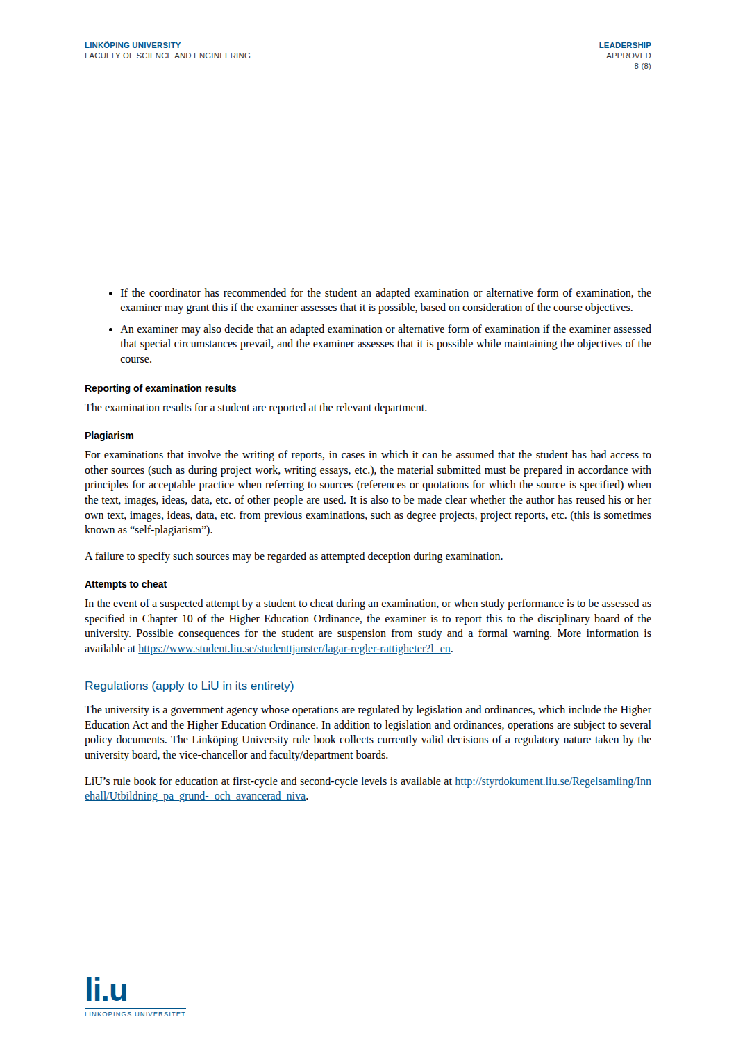Linköping University
Faculty of Science and Engineering
Leadership
Approved
8 (8)
If the coordinator has recommended for the student an adapted examination or alternative form of examination, the examiner may grant this if the examiner assesses that it is possible, based on consideration of the course objectives.
An examiner may also decide that an adapted examination or alternative form of examination if the examiner assessed that special circumstances prevail, and the examiner assesses that it is possible while maintaining the objectives of the course.
Reporting of examination results
The examination results for a student are reported at the relevant department.
Plagiarism
For examinations that involve the writing of reports, in cases in which it can be assumed that the student has had access to other sources (such as during project work, writing essays, etc.), the material submitted must be prepared in accordance with principles for acceptable practice when referring to sources (references or quotations for which the source is specified) when the text, images, ideas, data, etc. of other people are used. It is also to be made clear whether the author has reused his or her own text, images, ideas, data, etc. from previous examinations, such as degree projects, project reports, etc. (this is sometimes known as “self-plagiarism”).
A failure to specify such sources may be regarded as attempted deception during examination.
Attempts to cheat
In the event of a suspected attempt by a student to cheat during an examination, or when study performance is to be assessed as specified in Chapter 10 of the Higher Education Ordinance, the examiner is to report this to the disciplinary board of the university. Possible consequences for the student are suspension from study and a formal warning. More information is available at https://www.student.liu.se/studenttjanster/lagar-regler-rattigheter?l=en.
Regulations (apply to LiU in its entirety)
The university is a government agency whose operations are regulated by legislation and ordinances, which include the Higher Education Act and the Higher Education Ordinance. In addition to legislation and ordinances, operations are subject to several policy documents. The Linköping University rule book collects currently valid decisions of a regulatory nature taken by the university board, the vice-chancellor and faculty/department boards.
LiU’s rule book for education at first-cycle and second-cycle levels is available at http://styrdokument.liu.se/Regelsamling/Innehall/Utbildning_pa_grund-_och_avancerad_niva.
li.u
LINKÖPINGS UNIVERSITET